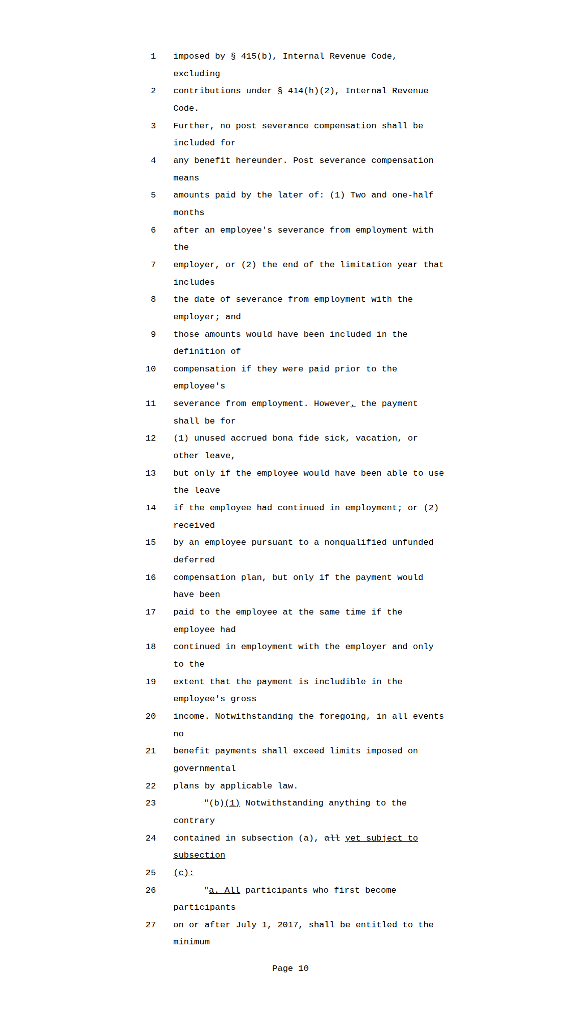imposed by § 415(b), Internal Revenue Code, excluding
contributions under § 414(h)(2), Internal Revenue Code.
Further, no post severance compensation shall be included for
any benefit hereunder. Post severance compensation means
amounts paid by the later of: (1) Two and one-half months
after an employee's severance from employment with the
employer, or (2) the end of the limitation year that includes
the date of severance from employment with the employer; and
those amounts would have been included in the definition of
compensation if they were paid prior to the employee's
severance from employment. However, the payment shall be for
(1) unused accrued bona fide sick, vacation, or other leave,
but only if the employee would have been able to use the leave
if the employee had continued in employment; or (2) received
by an employee pursuant to a nonqualified unfunded deferred
compensation plan, but only if the payment would have been
paid to the employee at the same time if the employee had
continued in employment with the employer and only to the
extent that the payment is includible in the employee's gross
income. Notwithstanding the foregoing, in all events no
benefit payments shall exceed limits imposed on governmental
plans by applicable law.
"(b)(1) Notwithstanding anything to the contrary
contained in subsection (a), all yet subject to subsection
(c):
"a. All participants who first become participants
on or after July 1, 2017, shall be entitled to the minimum
Page 10